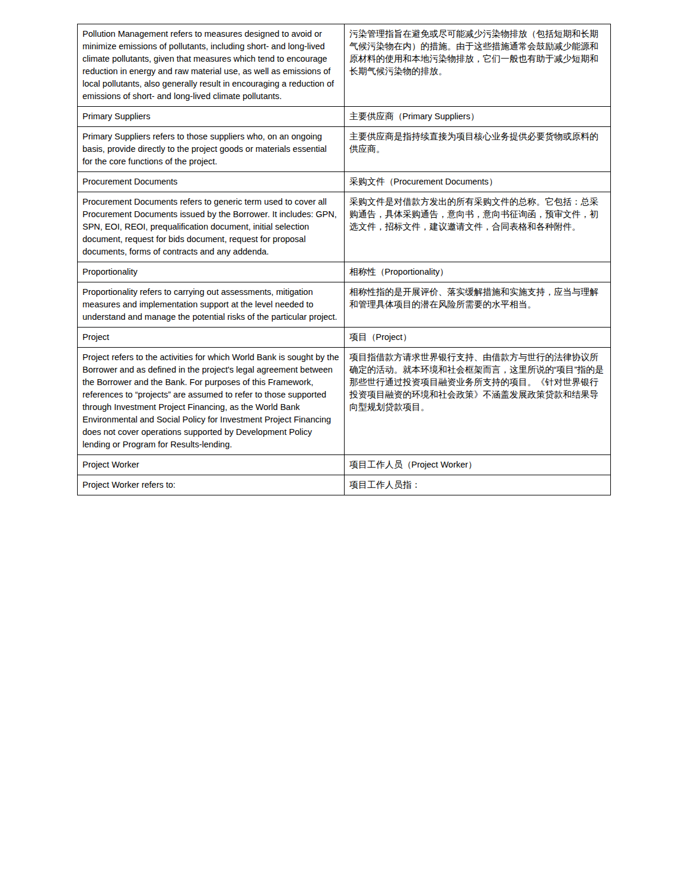| Pollution Management refers to measures designed to avoid or minimize emissions of pollutants, including short- and long-lived climate pollutants, given that measures which tend to encourage reduction in energy and raw material use, as well as emissions of local pollutants, also generally result in encouraging a reduction of emissions of short- and long-lived climate pollutants. | 污染管理指旨在避免或尽可能减少污染物排放（包括短期和长期气候污染物在内）的措施。由于这些措施通常会鼓励减少能源和原材料的使用和本地污染物排放，它们一般也有助于减少短期和长期气候污染物的排放。 |
| Primary Suppliers | 主要供应商（Primary Suppliers） |
| Primary Suppliers refers to those suppliers who, on an ongoing basis, provide directly to the project goods or materials essential for the core functions of the project. | 主要供应商是指持续直接为项目核心业务提供必要货物或原料的供应商。 |
| Procurement Documents | 采购文件（Procurement Documents） |
| Procurement Documents refers to generic term used to cover all Procurement Documents issued by the Borrower. It includes: GPN, SPN, EOI, REOI, prequalification document, initial selection document, request for bids document, request for proposal documents, forms of contracts and any addenda. | 采购文件是对借款方发出的所有采购文件的总称。它包括：总采购通告，具体采购通告，意向书，意向书征询函，预审文件，初选文件，招标文件，建议邀请文件，合同表格和各种附件。 |
| Proportionality | 相称性（Proportionality） |
| Proportionality refers to carrying out assessments, mitigation measures and implementation support at the level needed to understand and manage the potential risks of the particular project. | 相称性指的是开展评价、落实缓解措施和实施支持，应当与理解和管理具体项目的潜在风险所需要的水平相当。 |
| Project | 项目（Project） |
| Project refers to the activities for which World Bank is sought by the Borrower and as defined in the project's legal agreement between the Borrower and the Bank. For purposes of this Framework, references to “projects” are assumed to refer to those supported through Investment Project Financing, as the World Bank Environmental and Social Policy for Investment Project Financing does not cover operations supported by Development Policy lending or Program for Results-lending. | 项目指借款方请求世界银行支持、由借款方与世行的法律协议所确定的活动。就本环境和社会框架而言，这里所说的“项目”指的是那些世行通过投资项目融资业务所支持的项目。《针对世界银行投资项目融资的环境和社会政策》不涵盖发展政策贷款和结果导向型规划贷款项目。 |
| Project Worker | 项目工作人员（Project Worker） |
| Project Worker refers to: | 项目工作人员指： |